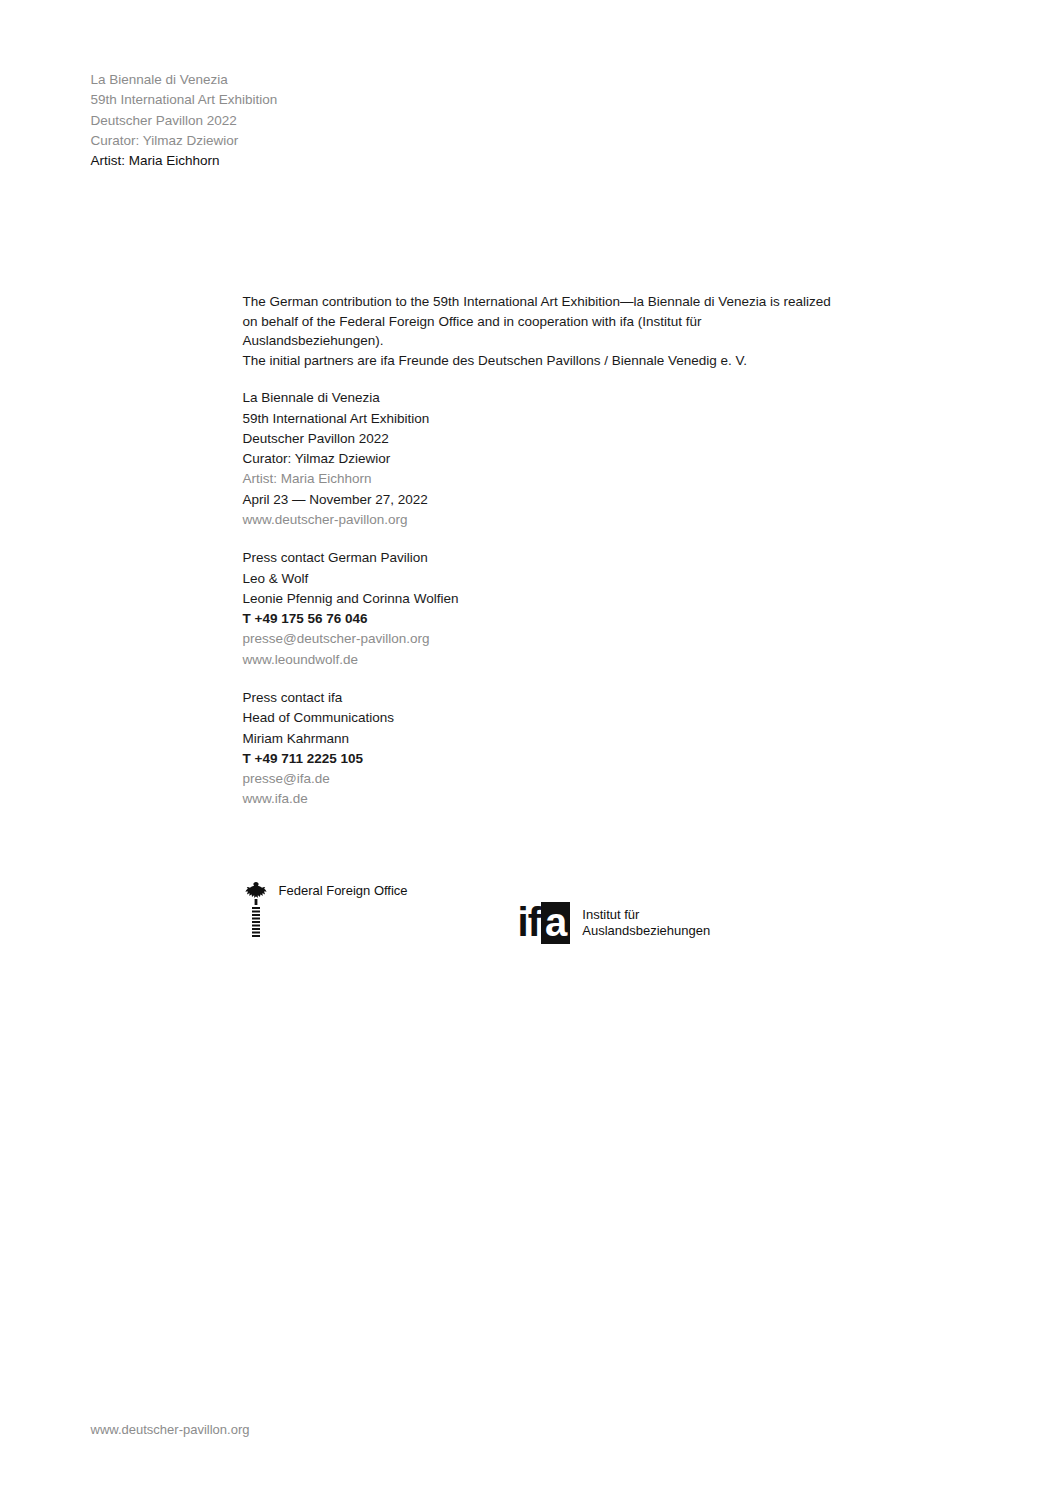La Biennale di Venezia
59th International Art Exhibition
Deutscher Pavillon 2022
Curator: Yilmaz Dziewior
Artist: Maria Eichhorn
The German contribution to the 59th International Art Exhibition—la Biennale di Venezia is realized on behalf of the Federal Foreign Office and in cooperation with ifa (Institut für Auslandsbeziehungen).
The initial partners are ifa Freunde des Deutschen Pavillons / Biennale Venedig e. V.
La Biennale di Venezia
59th International Art Exhibition
Deutscher Pavillon 2022
Curator: Yilmaz Dziewior
Artist: Maria Eichhorn
April 23 — November 27, 2022
www.deutscher-pavillon.org
Press contact German Pavilion
Leo & Wolf
Leonie Pfennig and Corinna Wolfien
T +49 175 56 76 046
presse@deutscher-pavillon.org
www.leoundwolf.de
Press contact ifa
Head of Communications
Miriam Kahrmann
T +49 711 2225 105
presse@ifa.de
www.ifa.de
Federal Foreign Office
ifa
Institut für
Auslandsbeziehungen
www.deutscher-pavillon.org